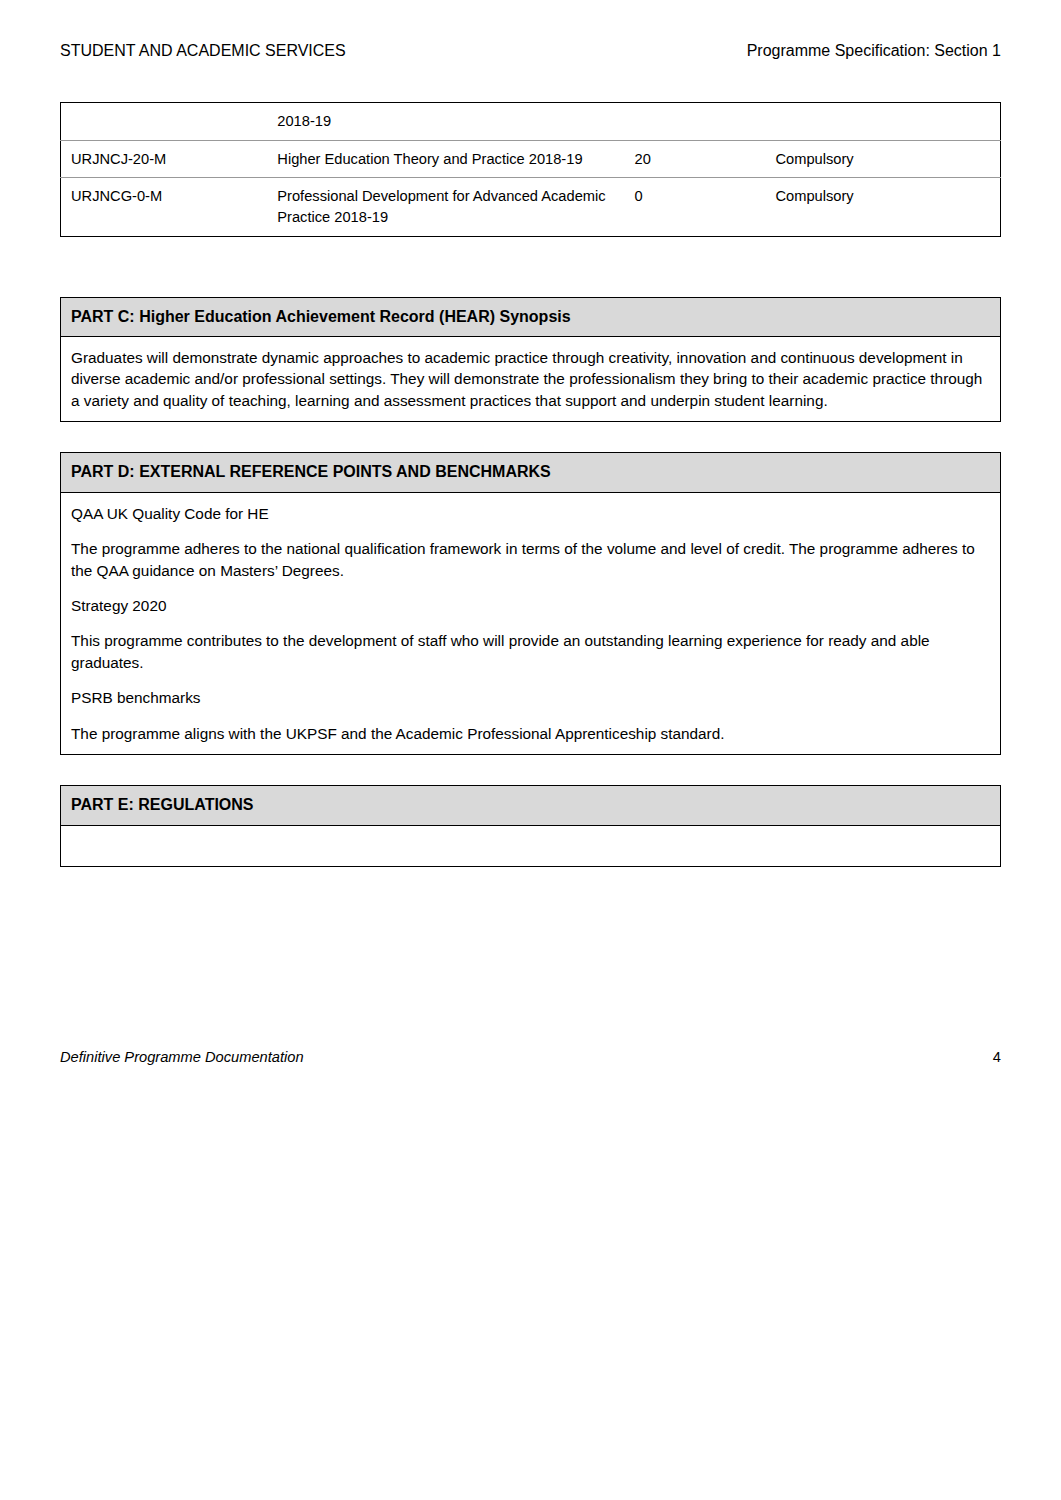STUDENT AND ACADEMIC SERVICES
Programme Specification: Section 1
| | 2018-19 | | |
| URJNCJ-20-M | Higher Education Theory and Practice 2018-19 | 20 | Compulsory |
| URJNCG-0-M | Professional Development for Advanced Academic Practice 2018-19 | 0 | Compulsory |
PART C: Higher Education Achievement Record (HEAR) Synopsis
Graduates will demonstrate dynamic approaches to academic practice through creativity, innovation and continuous development in diverse academic and/or professional settings. They will demonstrate the professionalism they bring to their academic practice through a variety and quality of teaching, learning and assessment practices that support and underpin student learning.
PART D: EXTERNAL REFERENCE POINTS AND BENCHMARKS
QAA UK Quality Code for HE
The programme adheres to the national qualification framework in terms of the volume and level of credit. The programme adheres to the QAA guidance on Masters’ Degrees.
Strategy 2020
This programme contributes to the development of staff who will provide an outstanding learning experience for ready and able graduates.
PSRB benchmarks
The programme aligns with the UKPSF and the Academic Professional Apprenticeship standard.
PART E: REGULATIONS
Definitive Programme Documentation
4